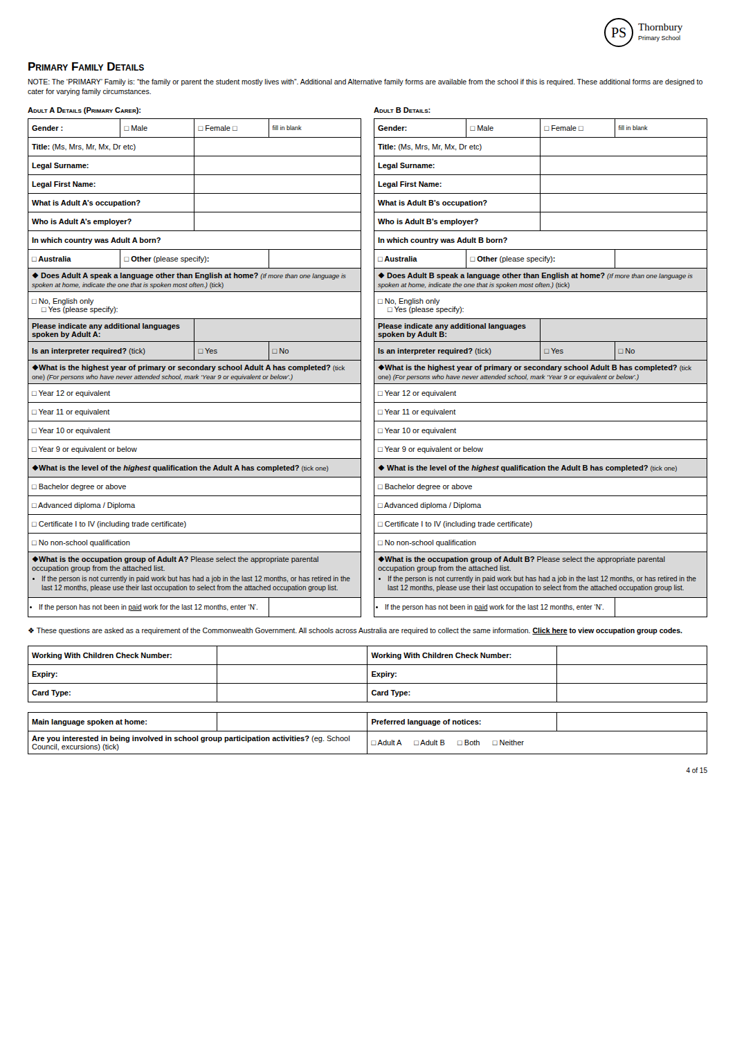PS Thornbury Primary School
Primary Family Details
NOTE: The ‘PRIMARY’ Family is: “the family or parent the student mostly lives with”. Additional and Alternative family forms are available from the school if this is required. These additional forms are designed to cater for varying family circumstances.
Adult A Details (Primary Carer):
| Gender : | □ Male | □ Female □ | fill in blank |
| Title: (Ms, Mrs, Mr, Mx, Dr etc) | |
| Legal Surname: | |
| Legal First Name: | |
| What is Adult A’s occupation? | |
| Who is Adult A’s employer? | |
| In which country was Adult A born? |
| □ Australia | □ Other (please specify) : | |
| ❖ Does Adult A speak a language other than English at home? (If more than one language is spoken at home, indicate the one that is spoken most often.) (tick) |
| □ No, English only □ Yes (please specify): |
| Please indicate any additional languages spoken by Adult A: | |
| Is an interpreter required? (tick) | □ Yes | □ No |
| ❖What is the highest year of primary or secondary school Adult A has completed? (tick one) (For persons who have never attended school, mark ‘Year 9 or equivalent or below’.) |
| □ Year 12 or equivalent |
| □ Year 11 or equivalent |
| □ Year 10 or equivalent |
| □ Year 9 or equivalent or below |
| ❖What is the level of the highest qualification the Adult A has completed? (tick one) |
| □ Bachelor degree or above |
| □ Advanced diploma / Diploma |
| □ Certificate I to IV (including trade certificate) |
| □ No non-school qualification |
| ❖What is the occupation group of Adult A? Please select the appropriate parental occupation group from the attached list. If the person is not currently in paid work but has had a job in the last 12 months, or has retired in the last 12 months, please use their last occupation to select from the attached occupation group list. |
| If the person has not been in paid work for the last 12 months, enter ‘N’. | |
Adult B Details:
| Gender: | □ Male | □ Female □ | fill in blank |
| Title: (Ms, Mrs, Mr, Mx, Dr etc) | |
| Legal Surname: | |
| Legal First Name: | |
| What is Adult B’s occupation? | |
| Who is Adult B’s employer? | |
| In which country was Adult B born? |
| □ Australia | □ Other (please specify) : | |
| ❖ Does Adult B speak a language other than English at home? (If more than one language is spoken at home, indicate the one that is spoken most often.) (tick) |
| □ No, English only □ Yes (please specify): |
| Please indicate any additional languages spoken by Adult B: | |
| Is an interpreter required? (tick) | □ Yes | □ No |
| ❖What is the highest year of primary or secondary school Adult B has completed? (tick one) (For persons who have never attended school, mark ‘Year 9 or equivalent or below’.) |
| □ Year 12 or equivalent |
| □ Year 11 or equivalent |
| □ Year 10 or equivalent |
| □ Year 9 or equivalent or below |
| ❖ What is the level of the highest qualification the Adult B has completed? (tick one) |
| □ Bachelor degree or above |
| □ Advanced diploma / Diploma |
| □ Certificate I to IV (including trade certificate) |
| □ No non-school qualification |
| ❖What is the occupation group of Adult B? Please select the appropriate parental occupation group from the attached list. If the person is not currently in paid work but has had a job in the last 12 months, or has retired in the last 12 months, please use their last occupation to select from the attached occupation group list. |
| If the person has not been in paid work for the last 12 months, enter ‘N’. | |
❖ These questions are asked as a requirement of the Commonwealth Government. All schools across Australia are required to collect the same information. Click here to view occupation group codes.
| Working With Children Check Number: | | Working With Children Check Number: | |
| Expiry: | | Expiry: | |
| Card Type: | | Card Type: | |
| Main language spoken at home: | | Preferred language of notices: | |
| Are you interested in being involved in school group participation activities? (eg. School Council, excursions) (tick) | □ Adult A □ Adult B □ Both □ Neither |
4 of 15